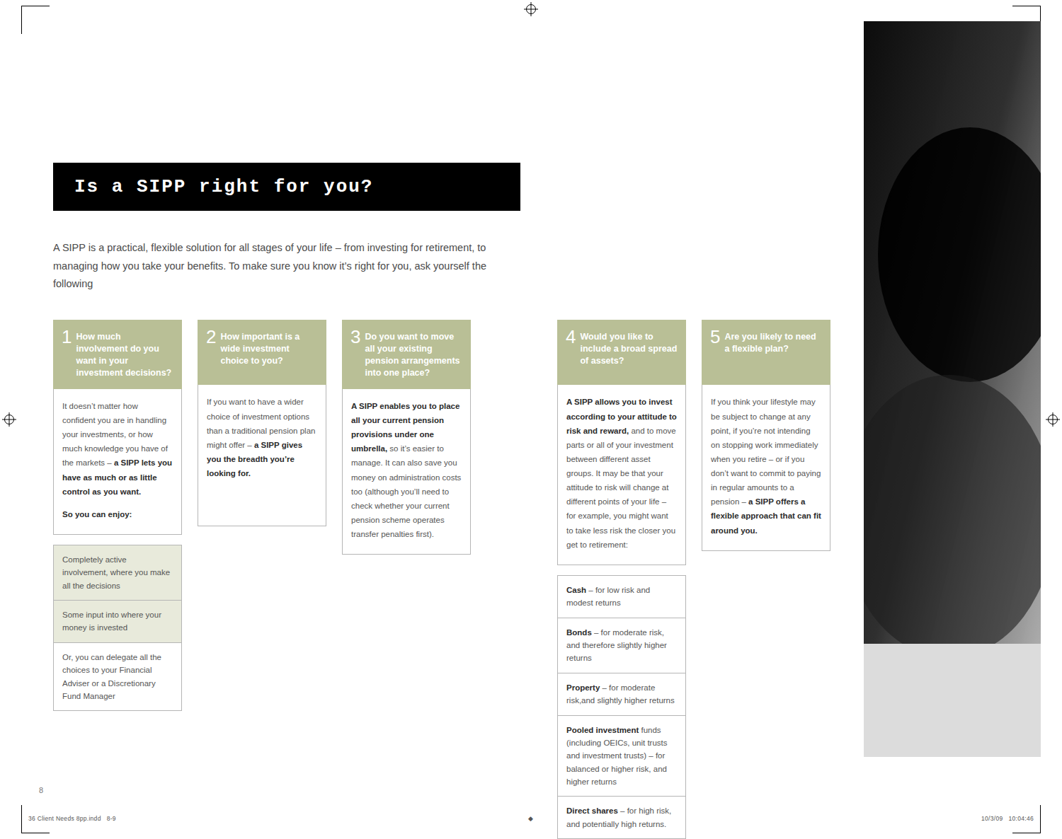Is a SIPP right for you?
A SIPP is a practical, flexible solution for all stages of your life – from investing for retirement, to managing how you take your benefits. To make sure you know it’s right for you, ask yourself the following
1 How much involvement do you want in your investment decisions?
It doesn’t matter how confident you are in handling your investments, or how much knowledge you have of the markets – a SIPP lets you have as much or as little control as you want.
So you can enjoy:
Completely active involvement, where you make all the decisions
Some input into where your money is invested
Or, you can delegate all the choices to your Financial Adviser or a Discretionary Fund Manager
2 How important is a wide investment choice to you?
If you want to have a wider choice of investment options than a traditional pension plan might offer – a SIPP gives you the breadth you’re looking for.
3 Do you want to move all your existing pension arrangements into one place?
A SIPP enables you to place all your current pension provisions under one umbrella, so it’s easier to manage. It can also save you money on administration costs too (although you’ll need to check whether your current pension scheme operates transfer penalties first).
4 Would you like to include a broad spread of assets?
A SIPP allows you to invest according to your attitude to risk and reward, and to move parts or all of your investment between different asset groups. It may be that your attitude to risk will change at different points of your life – for example, you might want to take less risk the closer you get to retirement:
Cash – for low risk and modest returns
Bonds – for moderate risk, and therefore slightly higher returns
Property – for moderate risk,and slightly higher returns
Pooled investment funds (including OEICs, unit trusts and investment trusts) – for balanced or higher risk, and higher returns
Direct shares – for high risk, and potentially high returns.
5 Are you likely to need a flexible plan?
If you think your lifestyle may be subject to change at any point, if you’re not intending on stopping work immediately when you retire – or if you don’t want to commit to paying in regular amounts to a pension – a SIPP offers a flexible approach that can fit around you.
8
36 Client Needs 8pp.indd 8-9 ◆ 10/3/09 10:04:46